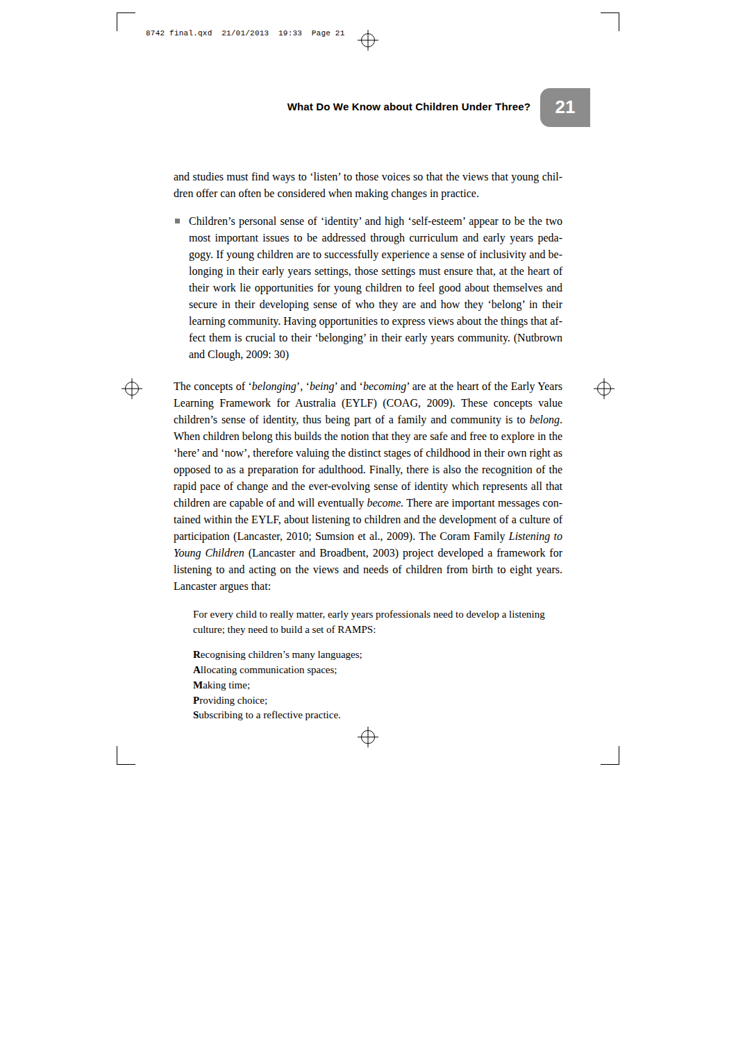8742 final.qxd 21/01/2013 19:33 Page 21
What Do We Know about Children Under Three?
21
and studies must find ways to ‘listen’ to those voices so that the views that young children offer can often be considered when making changes in practice.
Children’s personal sense of ‘identity’ and high ‘self-esteem’ appear to be the two most important issues to be addressed through curriculum and early years pedagogy. If young children are to successfully experience a sense of inclusivity and belonging in their early years settings, those settings must ensure that, at the heart of their work lie opportunities for young children to feel good about themselves and secure in their developing sense of who they are and how they ‘belong’ in their learning community. Having opportunities to express views about the things that affect them is crucial to their ‘belonging’ in their early years community. (Nutbrown and Clough, 2009: 30)
The concepts of ‘belonging’, ‘being’ and ‘becoming’ are at the heart of the Early Years Learning Framework for Australia (EYLF) (COAG, 2009). These concepts value children’s sense of identity, thus being part of a family and community is to belong. When children belong this builds the notion that they are safe and free to explore in the ‘here’ and ‘now’, therefore valuing the distinct stages of childhood in their own right as opposed to as a preparation for adulthood. Finally, there is also the recognition of the rapid pace of change and the ever-evolving sense of identity which represents all that children are capable of and will eventually become. There are important messages contained within the EYLF, about listening to children and the development of a culture of participation (Lancaster, 2010; Sumsion et al., 2009). The Coram Family Listening to Young Children (Lancaster and Broadbent, 2003) project developed a framework for listening to and acting on the views and needs of children from birth to eight years. Lancaster argues that:
For every child to really matter, early years professionals need to develop a listening culture; they need to build a set of RAMPS:
Recognising children’s many languages;
Allocating communication spaces;
Making time;
Providing choice;
Subscribing to a reflective practice.